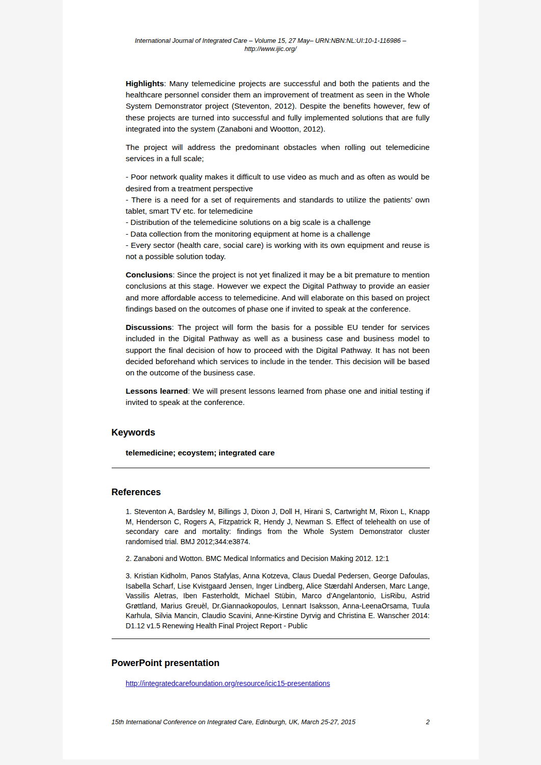International Journal of Integrated Care – Volume 15, 27 May– URN:NBN:NL:UI:10-1-116986 – http://www.ijic.org/
Highlights: Many telemedicine projects are successful and both the patients and the healthcare personnel consider them an improvement of treatment as seen in the Whole System Demonstrator project (Steventon, 2012). Despite the benefits however, few of these projects are turned into successful and fully implemented solutions that are fully integrated into the system (Zanaboni and Wootton, 2012).
The project will address the predominant obstacles when rolling out telemedicine services in a full scale;
- Poor network quality makes it difficult to use video as much and as often as would be desired from a treatment perspective
- There is a need for a set of requirements and standards to utilize the patients’ own tablet, smart TV etc. for telemedicine
- Distribution of the telemedicine solutions on a big scale is a challenge
- Data collection from the monitoring equipment at home is a challenge
- Every sector (health care, social care) is working with its own equipment and reuse is not a possible solution today.
Conclusions: Since the project is not yet finalized it may be a bit premature to mention conclusions at this stage. However we expect the Digital Pathway to provide an easier and more affordable access to telemedicine. And will elaborate on this based on project findings based on the outcomes of phase one if invited to speak at the conference.
Discussions: The project will form the basis for a possible EU tender for services included in the Digital Pathway as well as a business case and business model to support the final decision of how to proceed with the Digital Pathway. It has not been decided beforehand which services to include in the tender. This decision will be based on the outcome of the business case.
Lessons learned: We will present lessons learned from phase one and initial testing if invited to speak at the conference.
Keywords
telemedicine; ecoystem; integrated care
References
1. Steventon A, Bardsley M, Billings J, Dixon J, Doll H, Hirani S, Cartwright M, Rixon L, Knapp M, Henderson C, Rogers A, Fitzpatrick R, Hendy J, Newman S. Effect of telehealth on use of secondary care and mortality: findings from the Whole System Demonstrator cluster randomised trial. BMJ 2012;344:e3874.
2. Zanaboni and Wotton. BMC Medical Informatics and Decision Making 2012. 12:1
3. Kristian Kidholm, Panos Stafylas, Anna Kotzeva, Claus Duedal Pedersen, George Dafoulas, Isabella Scharf, Lise Kvistgaard Jensen, Inger Lindberg, Alice Stærdahl Andersen, Marc Lange, Vassilis Aletras, Iben Fasterholdt, Michael Stübin, Marco d’Angelantonio, LisRibu, Astrid Grøttland, Marius Greuèl, Dr.Giannaokopoulos, Lennart Isaksson, Anna-LeenaOrsama, Tuula Karhula, Silvia Mancin, Claudio Scavini, Anne-Kirstine Dyrvig and Christina E. Wanscher 2014: D1.12 v1.5 Renewing Health Final Project Report - Public
PowerPoint presentation
http://integratedcarefoundation.org/resource/icic15-presentations
15th International Conference on Integrated Care, Edinburgh, UK, March 25-27, 2015 2